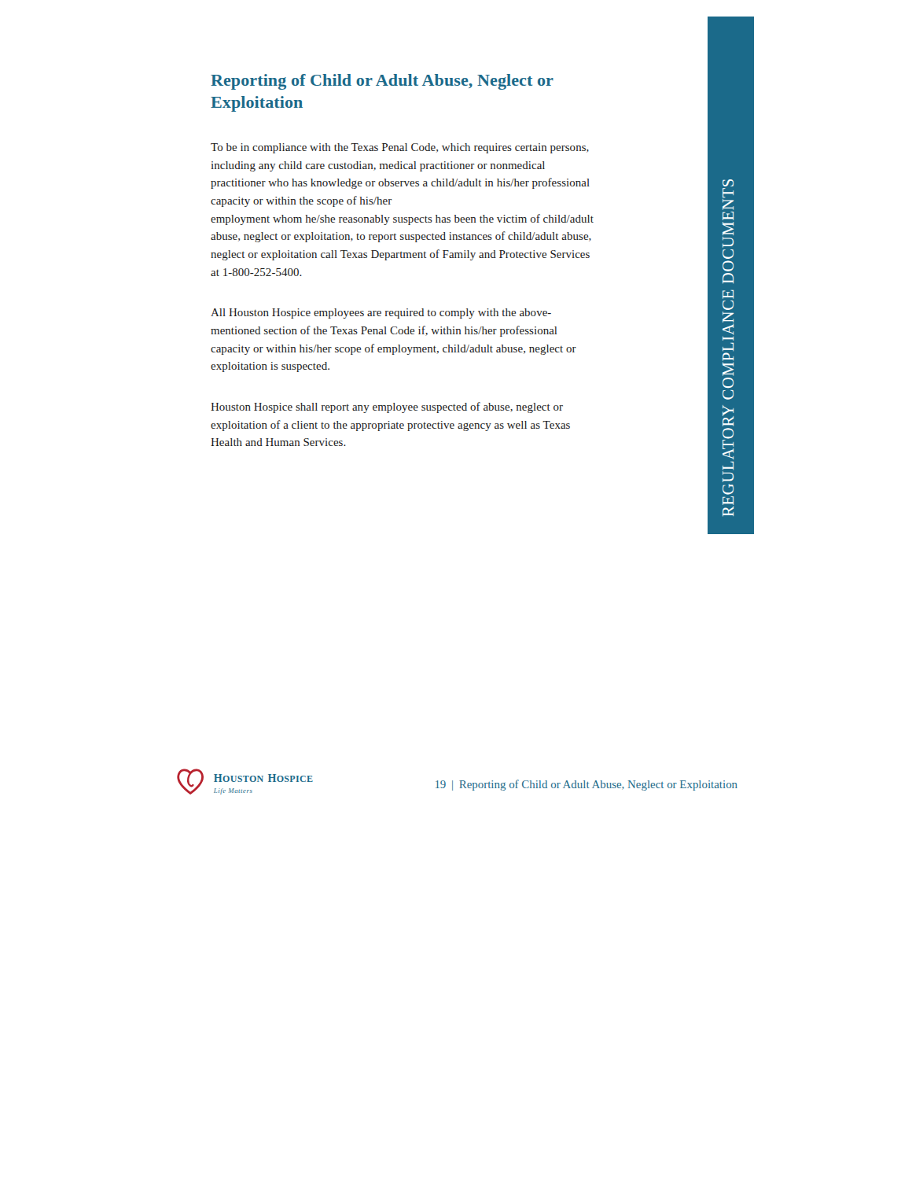REGULATORY COMPLIANCE DOCUMENTS
Reporting of Child or Adult Abuse, Neglect or Exploitation
To be in compliance with the Texas Penal Code, which requires certain persons, including any child care custodian, medical practitioner or nonmedical practitioner who has knowledge or observes a child/adult in his/her professional capacity or within the scope of his/her
employment whom he/she reasonably suspects has been the victim of child/adult abuse, neglect or exploitation, to report suspected instances of child/adult abuse, neglect or exploitation call Texas Department of Family and Protective Services at 1-800-252-5400.
All Houston Hospice employees are required to comply with the above-mentioned section of the Texas Penal Code if, within his/her professional capacity or within his/her scope of employment, child/adult abuse, neglect or exploitation is suspected.
Houston Hospice shall report any employee suspected of abuse, neglect or exploitation of a client to the appropriate protective agency as well as Texas Health and Human Services.
Houston Hospice
Life Matters
19|Reporting of Child or Adult Abuse, Neglect or Exploitation